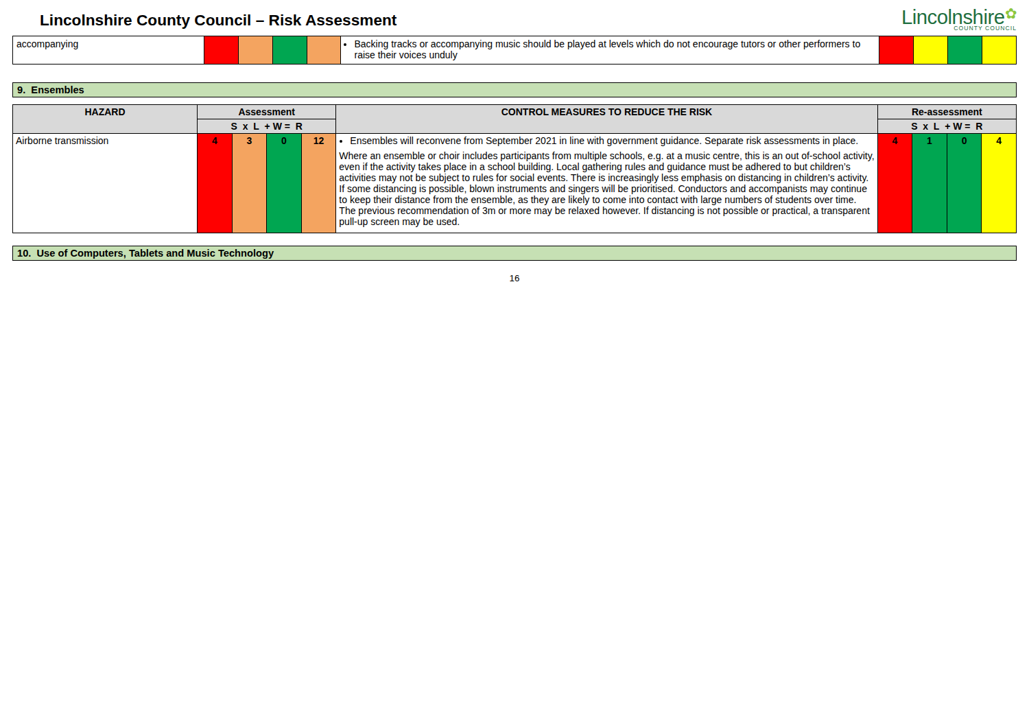Lincolnshire County Council – Risk Assessment
Lincolnshire✿
COUNTY COUNCIL
| accompanying | | | | | Backing tracks or accompanying music should be played at levels which do not encourage tutors or other performers to raise their voices unduly | | | | |
9. Ensembles
| HAZARD | Assessment | CONTROL MEASURES TO REDUCE THE RISK | Re-assessment |
| --- | --- | --- | --- |
| S x L + W = R | S x L + W = R |
| Airborne transmission | 4 | 3 | 0 | 12 | Ensembles will reconvene from September 2021 in line with government guidance. Separate risk assessments in place. Where an ensemble or choir includes participants from multiple schools, e.g. at a music centre, this is an out of-school activity, even if the activity takes place in a school building. Local gathering rules and guidance must be adhered to but children’s activities may not be subject to rules for social events. There is increasingly less emphasis on distancing in children’s activity. If some distancing is possible, blown instruments and singers will be prioritised. Conductors and accompanists may continue to keep their distance from the ensemble, as they are likely to come into contact with large numbers of students over time. The previous recommendation of 3m or more may be relaxed however. If distancing is not possible or practical, a transparent pull-up screen may be used. | 4 | 1 | 0 | 4 |
10. Use of Computers, Tablets and Music Technology
16